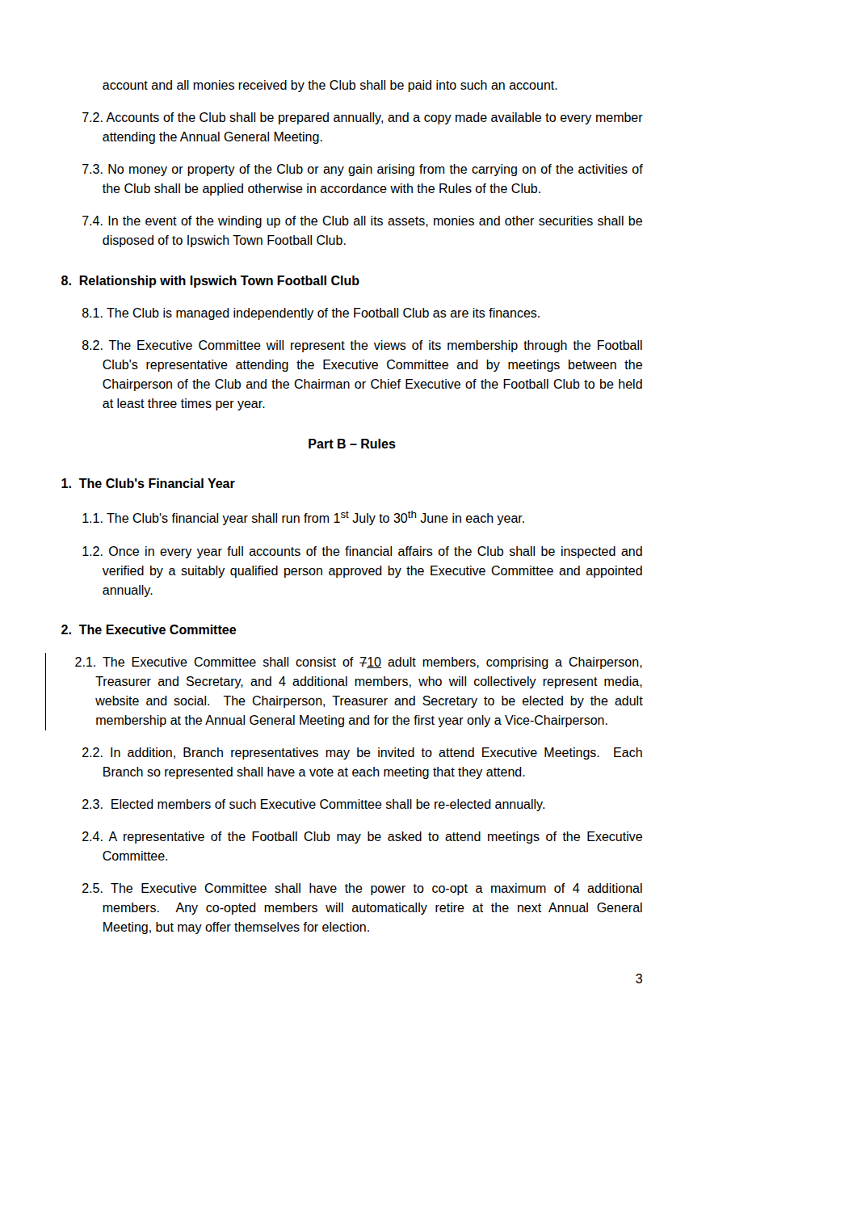account and all monies received by the Club shall be paid into such an account.
7.2. Accounts of the Club shall be prepared annually, and a copy made available to every member attending the Annual General Meeting.
7.3. No money or property of the Club or any gain arising from the carrying on of the activities of the Club shall be applied otherwise in accordance with the Rules of the Club.
7.4. In the event of the winding up of the Club all its assets, monies and other securities shall be disposed of to Ipswich Town Football Club.
8. Relationship with Ipswich Town Football Club
8.1. The Club is managed independently of the Football Club as are its finances.
8.2. The Executive Committee will represent the views of its membership through the Football Club's representative attending the Executive Committee and by meetings between the Chairperson of the Club and the Chairman or Chief Executive of the Football Club to be held at least three times per year.
Part B – Rules
1. The Club's Financial Year
1.1. The Club's financial year shall run from 1st July to 30th June in each year.
1.2. Once in every year full accounts of the financial affairs of the Club shall be inspected and verified by a suitably qualified person approved by the Executive Committee and appointed annually.
2. The Executive Committee
2.1. The Executive Committee shall consist of 710 adult members, comprising a Chairperson, Treasurer and Secretary, and 4 additional members, who will collectively represent media, website and social. The Chairperson, Treasurer and Secretary to be elected by the adult membership at the Annual General Meeting and for the first year only a Vice-Chairperson.
2.2. In addition, Branch representatives may be invited to attend Executive Meetings. Each Branch so represented shall have a vote at each meeting that they attend.
2.3. Elected members of such Executive Committee shall be re-elected annually.
2.4. A representative of the Football Club may be asked to attend meetings of the Executive Committee.
2.5. The Executive Committee shall have the power to co-opt a maximum of 4 additional members. Any co-opted members will automatically retire at the next Annual General Meeting, but may offer themselves for election.
3